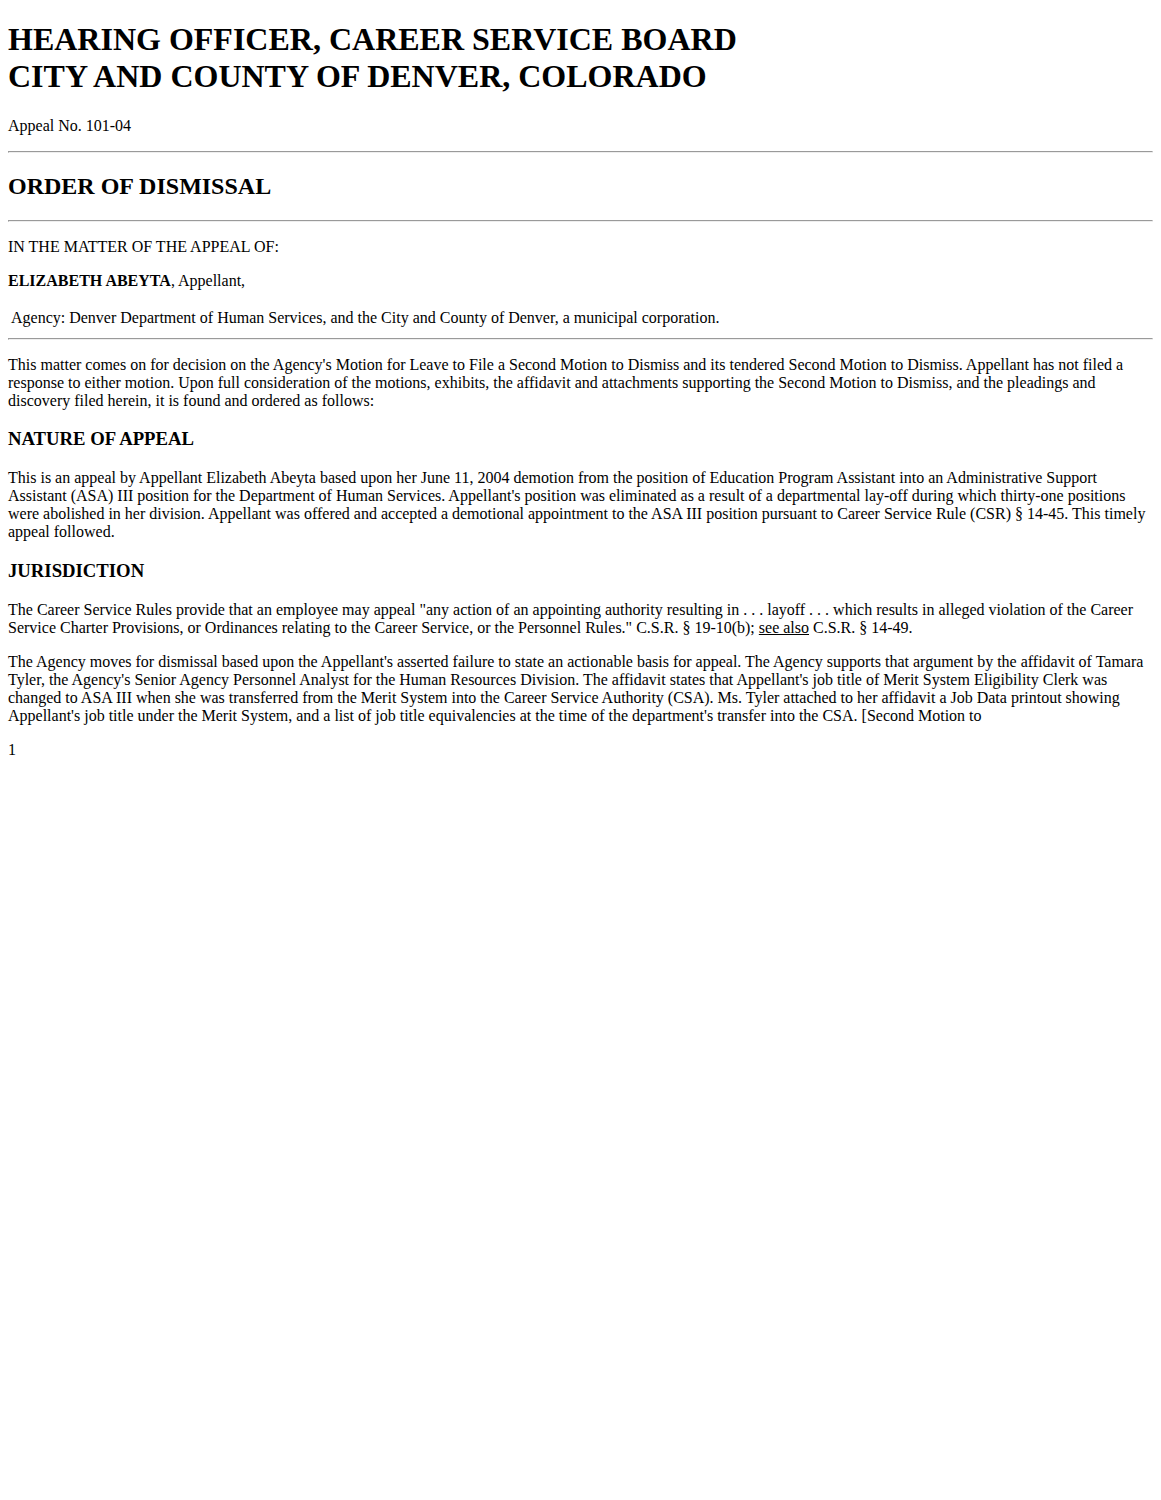HEARING OFFICER, CAREER SERVICE BOARD
CITY AND COUNTY OF DENVER, COLORADO
Appeal No. 101-04
ORDER OF DISMISSAL
IN THE MATTER OF THE APPEAL OF:
ELIZABETH ABEYTA, Appellant,
| Agency: | Denver Department of Human Services, and the City and County of Denver, a municipal corporation. |
This matter comes on for decision on the Agency's Motion for Leave to File a Second Motion to Dismiss and its tendered Second Motion to Dismiss. Appellant has not filed a response to either motion. Upon full consideration of the motions, exhibits, the affidavit and attachments supporting the Second Motion to Dismiss, and the pleadings and discovery filed herein, it is found and ordered as follows:
NATURE OF APPEAL
This is an appeal by Appellant Elizabeth Abeyta based upon her June 11, 2004 demotion from the position of Education Program Assistant into an Administrative Support Assistant (ASA) III position for the Department of Human Services. Appellant's position was eliminated as a result of a departmental lay-off during which thirty-one positions were abolished in her division. Appellant was offered and accepted a demotional appointment to the ASA III position pursuant to Career Service Rule (CSR) § 14-45. This timely appeal followed.
JURISDICTION
The Career Service Rules provide that an employee may appeal "any action of an appointing authority resulting in . . . layoff . . . which results in alleged violation of the Career Service Charter Provisions, or Ordinances relating to the Career Service, or the Personnel Rules." C.S.R. § 19-10(b); see also C.S.R. § 14-49.
The Agency moves for dismissal based upon the Appellant's asserted failure to state an actionable basis for appeal. The Agency supports that argument by the affidavit of Tamara Tyler, the Agency's Senior Agency Personnel Analyst for the Human Resources Division. The affidavit states that Appellant's job title of Merit System Eligibility Clerk was changed to ASA III when she was transferred from the Merit System into the Career Service Authority (CSA). Ms. Tyler attached to her affidavit a Job Data printout showing Appellant's job title under the Merit System, and a list of job title equivalencies at the time of the department's transfer into the CSA. [Second Motion to
1